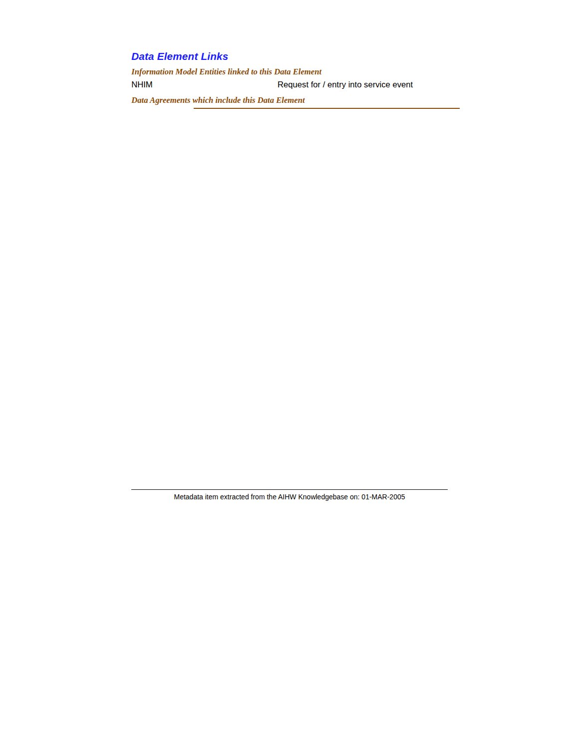Data Element Links
Information Model Entities linked to this Data Element
NHIM Request for / entry into service event
Data Agreements which include this Data Element
Metadata item extracted from the AIHW Knowledgebase on: 01-MAR-2005